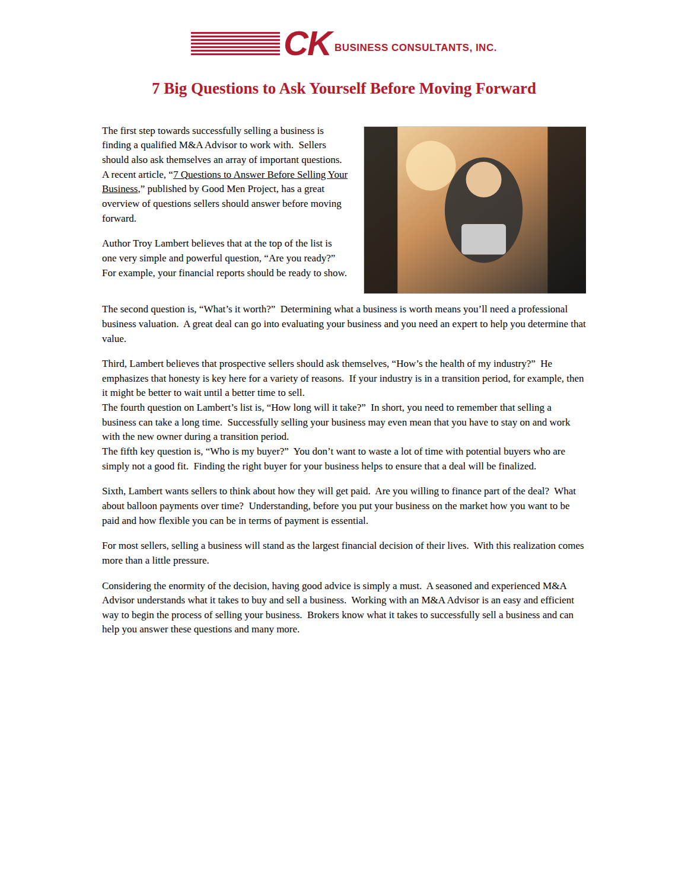CK
BUSINESS CONSULTANTS, INC.
7 Big Questions to Ask Yourself Before Moving Forward
The first step towards successfully selling a business is finding a qualified M&A Advisor to work with. Sellers should also ask themselves an array of important questions. A recent article, “7 Questions to Answer Before Selling Your Business,” published by Good Men Project, has a great overview of questions sellers should answer before moving forward.
Author Troy Lambert believes that at the top of the list is one very simple and powerful question, “Are you ready?” For example, your financial reports should be ready to show.
The second question is, “What’s it worth?” Determining what a business is worth means you’ll need a professional business valuation. A great deal can go into evaluating your business and you need an expert to help you determine that value.
Third, Lambert believes that prospective sellers should ask themselves, “How’s the health of my industry?” He emphasizes that honesty is key here for a variety of reasons. If your industry is in a transition period, for example, then it might be better to wait until a better time to sell.
The fourth question on Lambert’s list is, “How long will it take?” In short, you need to remember that selling a business can take a long time. Successfully selling your business may even mean that you have to stay on and work with the new owner during a transition period.
The fifth key question is, “Who is my buyer?” You don’t want to waste a lot of time with potential buyers who are simply not a good fit. Finding the right buyer for your business helps to ensure that a deal will be finalized.
Sixth, Lambert wants sellers to think about how they will get paid. Are you willing to finance part of the deal? What about balloon payments over time? Understanding, before you put your business on the market how you want to be paid and how flexible you can be in terms of payment is essential.
For most sellers, selling a business will stand as the largest financial decision of their lives. With this realization comes more than a little pressure.
Considering the enormity of the decision, having good advice is simply a must. A seasoned and experienced M&A Advisor understands what it takes to buy and sell a business. Working with an M&A Advisor is an easy and efficient way to begin the process of selling your business. Brokers know what it takes to successfully sell a business and can help you answer these questions and many more.